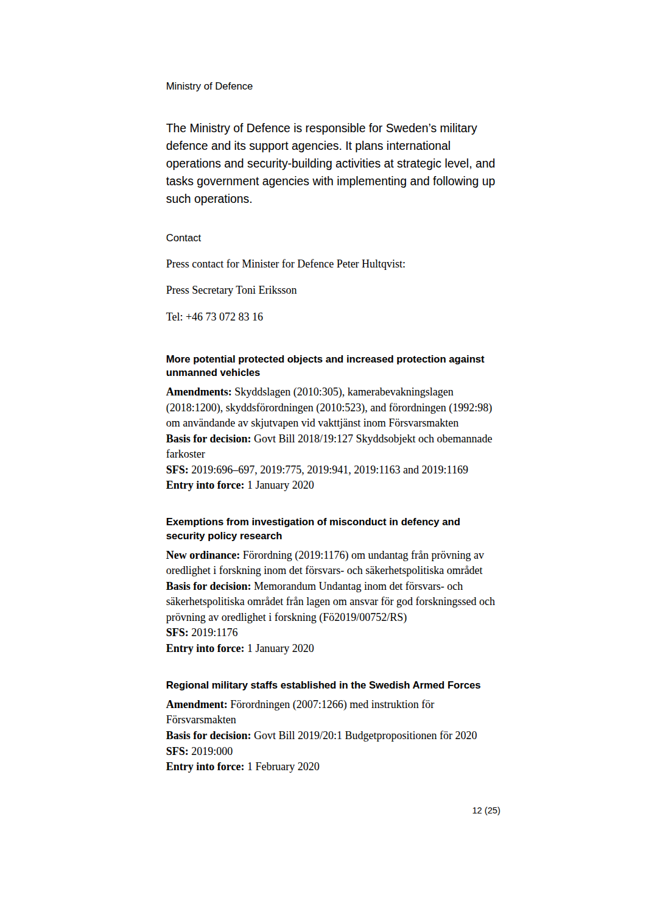Ministry of Defence
The Ministry of Defence is responsible for Sweden’s military defence and its support agencies. It plans international operations and security-building activities at strategic level, and tasks government agencies with implementing and following up such operations.
Contact
Press contact for Minister for Defence Peter Hultqvist:
Press Secretary Toni Eriksson
Tel: +46 73 072 83 16
More potential protected objects and increased protection against unmanned vehicles
Amendments: Skyddslagen (2010:305), kamerabevakningslagen (2018:1200), skyddsförordningen (2010:523), and förordningen (1992:98) om användande av skjutvapen vid vakttjänst inom Försvarsmakten
Basis for decision: Govt Bill 2018/19:127 Skyddsobjekt och obemannade farkoster
SFS: 2019:696–697, 2019:775, 2019:941, 2019:1163 and 2019:1169
Entry into force: 1 January 2020
Exemptions from investigation of misconduct in defency and security policy research
New ordinance: Förordning (2019:1176) om undantag från prövning av oredlighet i forskning inom det försvars- och säkerhetspolitiska området
Basis for decision: Memorandum Undantag inom det försvars- och säkerhetspolitiska området från lagen om ansvar för god forskningssed och prövning av oredlighet i forskning (Fö2019/00752/RS)
SFS: 2019:1176
Entry into force: 1 January 2020
Regional military staffs established in the Swedish Armed Forces
Amendment: Förordningen (2007:1266) med instruktion för Försvarsmakten
Basis for decision: Govt Bill 2019/20:1 Budgetpropositionen för 2020
SFS: 2019:000
Entry into force: 1 February 2020
12 (25)